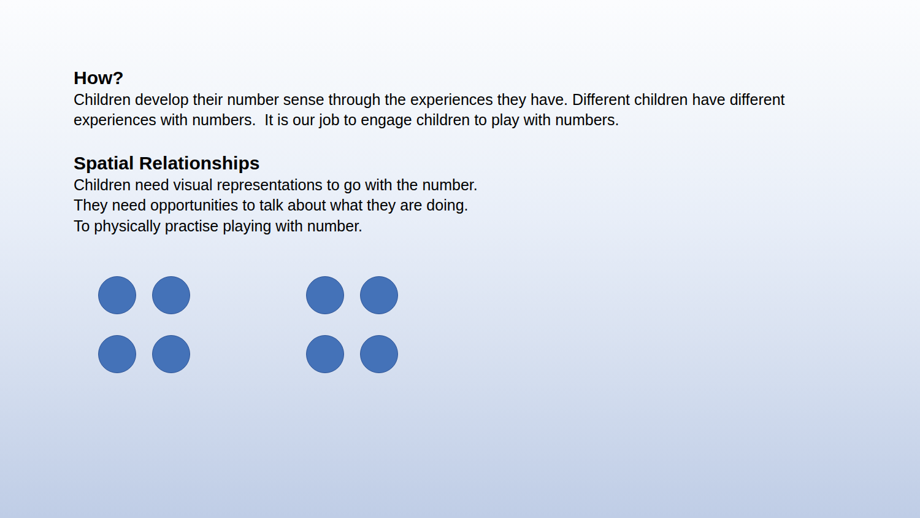How?
Children develop their number sense through the experiences they have. Different children have different experiences with numbers. It is our job to engage children to play with numbers.
Spatial Relationships
Children need visual representations to go with the number.
They need opportunities to talk about what they are doing.
To physically practise playing with number.